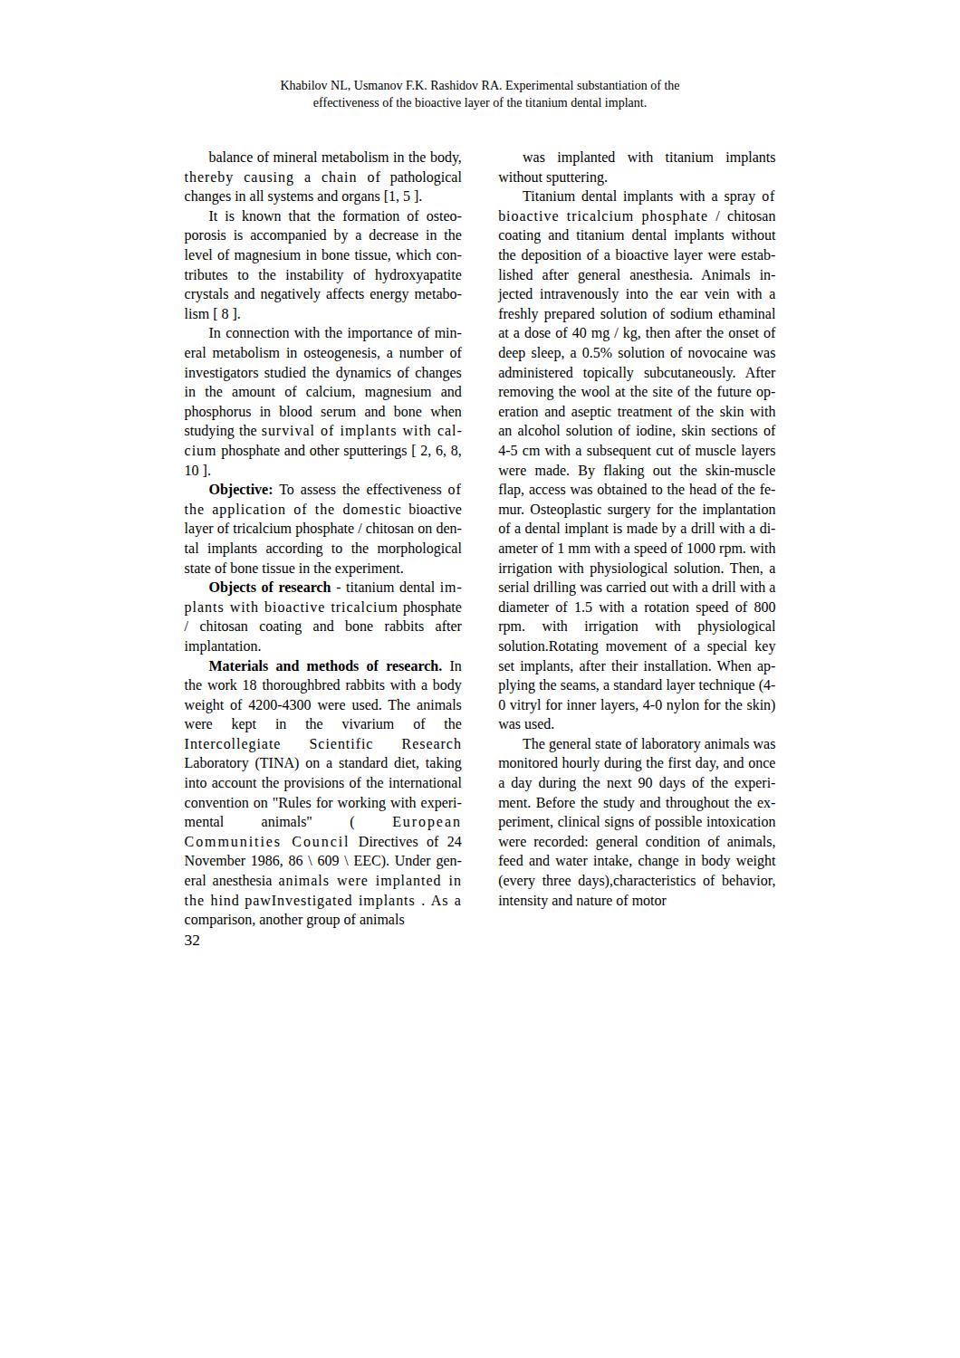Khabilov NL, Usmanov F.K. Rashidov RA. Experimental substantiation of the effectiveness of the bioactive layer of the titanium dental implant.
balance of mineral metabolism in the body, thereby causing a chain of pathological changes in all systems and organs [1, 5 ].
It is known that the formation of osteoporosis is accompanied by a decrease in the level of magnesium in bone tissue, which contributes to the instability of hydroxyapatite crystals and negatively affects energy metabolism [ 8 ].
In connection with the importance of mineral metabolism in osteogenesis, a number of investigators studied the dynamics of changes in the amount of calcium, magnesium and phosphorus in blood serum and bone when studying the survival of implants with calcium phosphate and other sputterings [ 2, 6, 8, 10 ].
Objective: To assess the effectiveness of the application of the domestic bioactive layer of tricalcium phosphate / chitosan on dental implants according to the morphological state of bone tissue in the experiment.
Objects of research - titanium dental implants with bioactive tricalcium phosphate / chitosan coating and bone rabbits after implantation.
Materials and methods of research. In the work 18 thoroughbred rabbits with a body weight of 4200-4300 were used. The animals were kept in the vivarium of the Intercollegiate Scientific Research Laboratory (TINA) on a standard diet, taking into account the provisions of the international convention on "Rules for working with experimental animals" ( European Communities Council Directives of 24 November 1986, 86 \ 609 \ EEC). Under general anesthesia animals were implanted in the hind pawInvestigated implants . As a comparison, another group of animals
was implanted with titanium implants without sputtering.
Titanium dental implants with a spray of bioactive tricalcium phosphate / chitosan coating and titanium dental implants without the deposition of a bioactive layer were established after general anesthesia. Animals injected intravenously into the ear vein with a freshly prepared solution of sodium ethaminal at a dose of 40 mg / kg, then after the onset of deep sleep, a 0.5% solution of novocaine was administered topically subcutaneously. After removing the wool at the site of the future operation and aseptic treatment of the skin with an alcohol solution of iodine, skin sections of 4-5 cm with a subsequent cut of muscle layers were made. By flaking out the skin-muscle flap, access was obtained to the head of the femur. Osteoplastic surgery for the implantation of a dental implant is made by a drill with a diameter of 1 mm with a speed of 1000 rpm. with irrigation with physiological solution. Then, a serial drilling was carried out with a drill with a diameter of 1.5 with a rotation speed of 800 rpm. with irrigation with physiological solution.Rotating movement of a special key set implants, after their installation. When applying the seams, a standard layer technique (4-0 vitryl for inner layers, 4-0 nylon for the skin) was used.
The general state of laboratory animals was monitored hourly during the first day, and once a day during the next 90 days of the experiment. Before the study and throughout the experiment, clinical signs of possible intoxication were recorded: general condition of animals, feed and water intake, change in body weight (every three days),characteristics of behavior, intensity and nature of motor
32